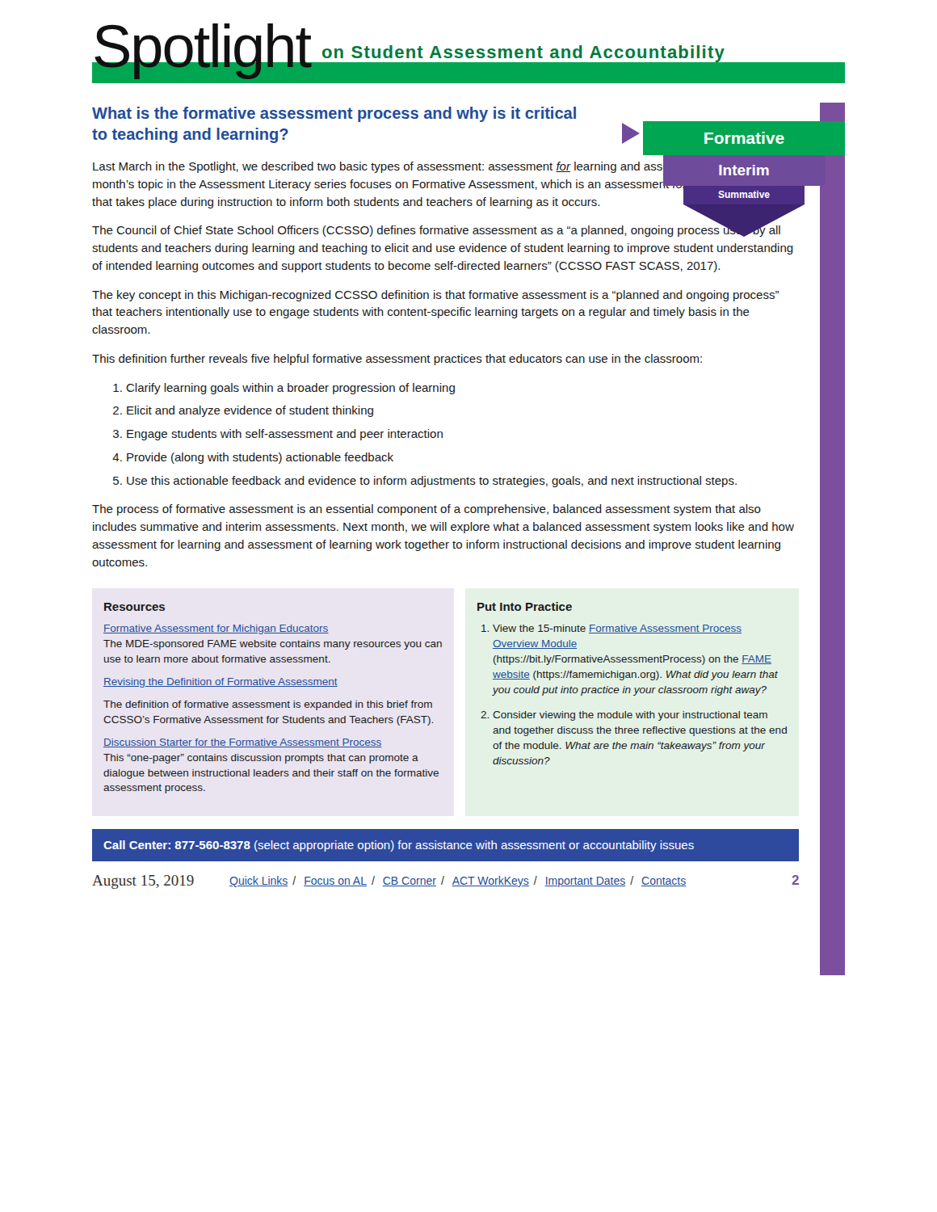Spotlight
on Student Assessment and Accountability
Formative
Interim
Summative
What is the formative assessment process and why is it critical
to teaching and learning?
Last March in the Spotlight, we described two basic types of assessment: assessment for learning and assessment of learning. This month’s topic in the Assessment Literacy series focuses on Formative Assessment, which is an assessment for learning process that takes place during instruction to inform both students and teachers of learning as it occurs.
The Council of Chief State School Officers (CCSSO) defines formative assessment as a “a planned, ongoing process used by all students and teachers during learning and teaching to elicit and use evidence of student learning to improve student understanding of intended learning outcomes and support students to become self-directed learners” (CCSSO FAST SCASS, 2017).
The key concept in this Michigan-recognized CCSSO definition is that formative assessment is a “planned and ongoing process” that teachers intentionally use to engage students with content-specific learning targets on a regular and timely basis in the classroom.
This definition further reveals five helpful formative assessment practices that educators can use in the classroom:
Clarify learning goals within a broader progression of learning
Elicit and analyze evidence of student thinking
Engage students with self-assessment and peer interaction
Provide (along with students) actionable feedback
Use this actionable feedback and evidence to inform adjustments to strategies, goals, and next instructional steps.
The process of formative assessment is an essential component of a comprehensive, balanced assessment system that also includes summative and interim assessments. Next month, we will explore what a balanced assessment system looks like and how assessment for learning and assessment of learning work together to inform instructional decisions and improve student learning outcomes.
Resources
Formative Assessment for Michigan Educators
The MDE-sponsored FAME website contains many resources you can use to learn more about formative assessment.
Revising the Definition of Formative Assessment
The definition of formative assessment is expanded in this brief from CCSSO’s Formative Assessment for Students and Teachers (FAST).
Discussion Starter for the Formative Assessment Process
This “one-pager” contains discussion prompts that can promote a dialogue between instructional leaders and their staff on the formative assessment process.
Put Into Practice
View the 15-minute Formative Assessment Process Overview Module (https://bit.ly/FormativeAssessmentProcess) on the FAME website (https://famemichigan.org). What did you learn that you could put into practice in your classroom right away?
Consider viewing the module with your instructional team and together discuss the three reflective questions at the end of the module. What are the main “takeaways” from your discussion?
Call Center: 877-560-8378 (select appropriate option) for assistance with assessment or accountability issues
August 15, 2019
Quick Links/ Focus on AL/ CB Corner/ ACT WorkKeys/ Important Dates/ Contacts
2
Focus on Assessment Literacy